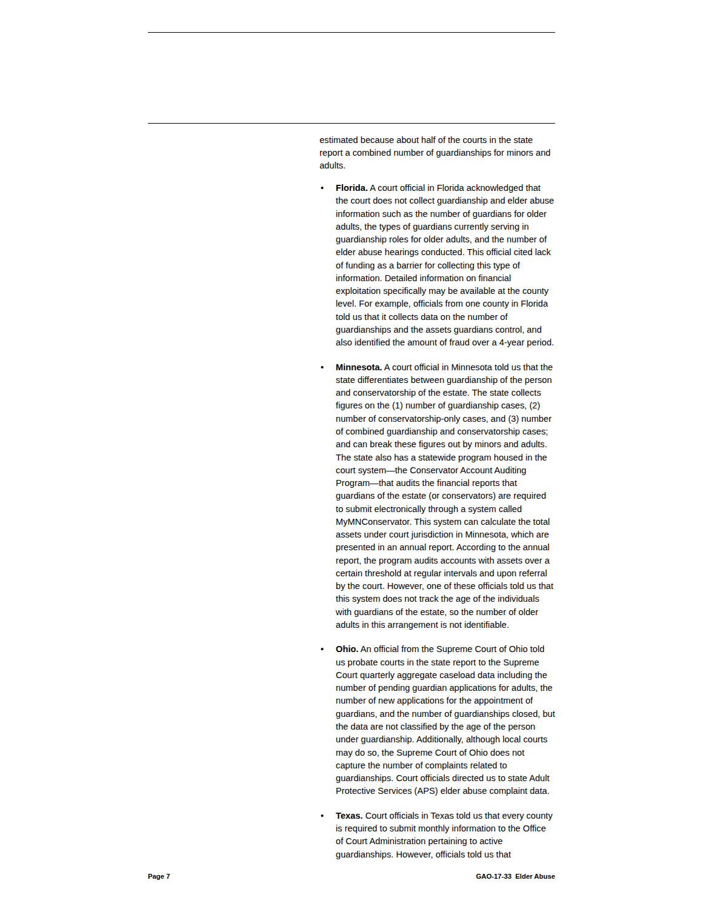estimated because about half of the courts in the state report a combined number of guardianships for minors and adults.
Florida. A court official in Florida acknowledged that the court does not collect guardianship and elder abuse information such as the number of guardians for older adults, the types of guardians currently serving in guardianship roles for older adults, and the number of elder abuse hearings conducted. This official cited lack of funding as a barrier for collecting this type of information. Detailed information on financial exploitation specifically may be available at the county level. For example, officials from one county in Florida told us that it collects data on the number of guardianships and the assets guardians control, and also identified the amount of fraud over a 4-year period.
Minnesota. A court official in Minnesota told us that the state differentiates between guardianship of the person and conservatorship of the estate. The state collects figures on the (1) number of guardianship cases, (2) number of conservatorship-only cases, and (3) number of combined guardianship and conservatorship cases; and can break these figures out by minors and adults. The state also has a statewide program housed in the court system—the Conservator Account Auditing Program—that audits the financial reports that guardians of the estate (or conservators) are required to submit electronically through a system called MyMNConservator. This system can calculate the total assets under court jurisdiction in Minnesota, which are presented in an annual report. According to the annual report, the program audits accounts with assets over a certain threshold at regular intervals and upon referral by the court. However, one of these officials told us that this system does not track the age of the individuals with guardians of the estate, so the number of older adults in this arrangement is not identifiable.
Ohio. An official from the Supreme Court of Ohio told us probate courts in the state report to the Supreme Court quarterly aggregate caseload data including the number of pending guardian applications for adults, the number of new applications for the appointment of guardians, and the number of guardianships closed, but the data are not classified by the age of the person under guardianship. Additionally, although local courts may do so, the Supreme Court of Ohio does not capture the number of complaints related to guardianships. Court officials directed us to state Adult Protective Services (APS) elder abuse complaint data.
Texas. Court officials in Texas told us that every county is required to submit monthly information to the Office of Court Administration pertaining to active guardianships. However, officials told us that
Page 7 GAO-17-33 Elder Abuse